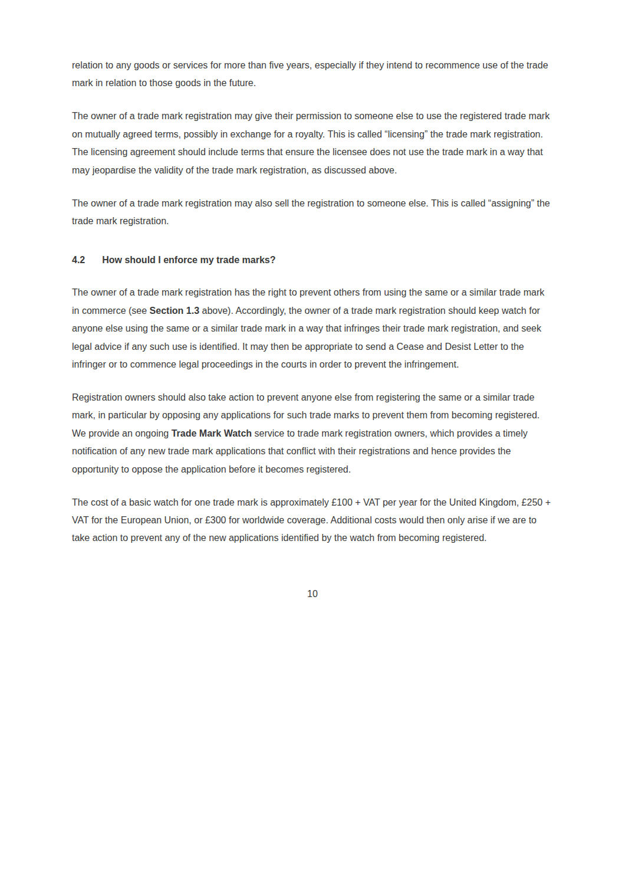relation to any goods or services for more than five years, especially if they intend to recommence use of the trade mark in relation to those goods in the future.
The owner of a trade mark registration may give their permission to someone else to use the registered trade mark on mutually agreed terms, possibly in exchange for a royalty. This is called “licensing” the trade mark registration. The licensing agreement should include terms that ensure the licensee does not use the trade mark in a way that may jeopardise the validity of the trade mark registration, as discussed above.
The owner of a trade mark registration may also sell the registration to someone else. This is called “assigning” the trade mark registration.
4.2 How should I enforce my trade marks?
The owner of a trade mark registration has the right to prevent others from using the same or a similar trade mark in commerce (see Section 1.3 above). Accordingly, the owner of a trade mark registration should keep watch for anyone else using the same or a similar trade mark in a way that infringes their trade mark registration, and seek legal advice if any such use is identified. It may then be appropriate to send a Cease and Desist Letter to the infringer or to commence legal proceedings in the courts in order to prevent the infringement.
Registration owners should also take action to prevent anyone else from registering the same or a similar trade mark, in particular by opposing any applications for such trade marks to prevent them from becoming registered. We provide an ongoing Trade Mark Watch service to trade mark registration owners, which provides a timely notification of any new trade mark applications that conflict with their registrations and hence provides the opportunity to oppose the application before it becomes registered.
The cost of a basic watch for one trade mark is approximately £100 + VAT per year for the United Kingdom, £250 + VAT for the European Union, or £300 for worldwide coverage. Additional costs would then only arise if we are to take action to prevent any of the new applications identified by the watch from becoming registered.
10